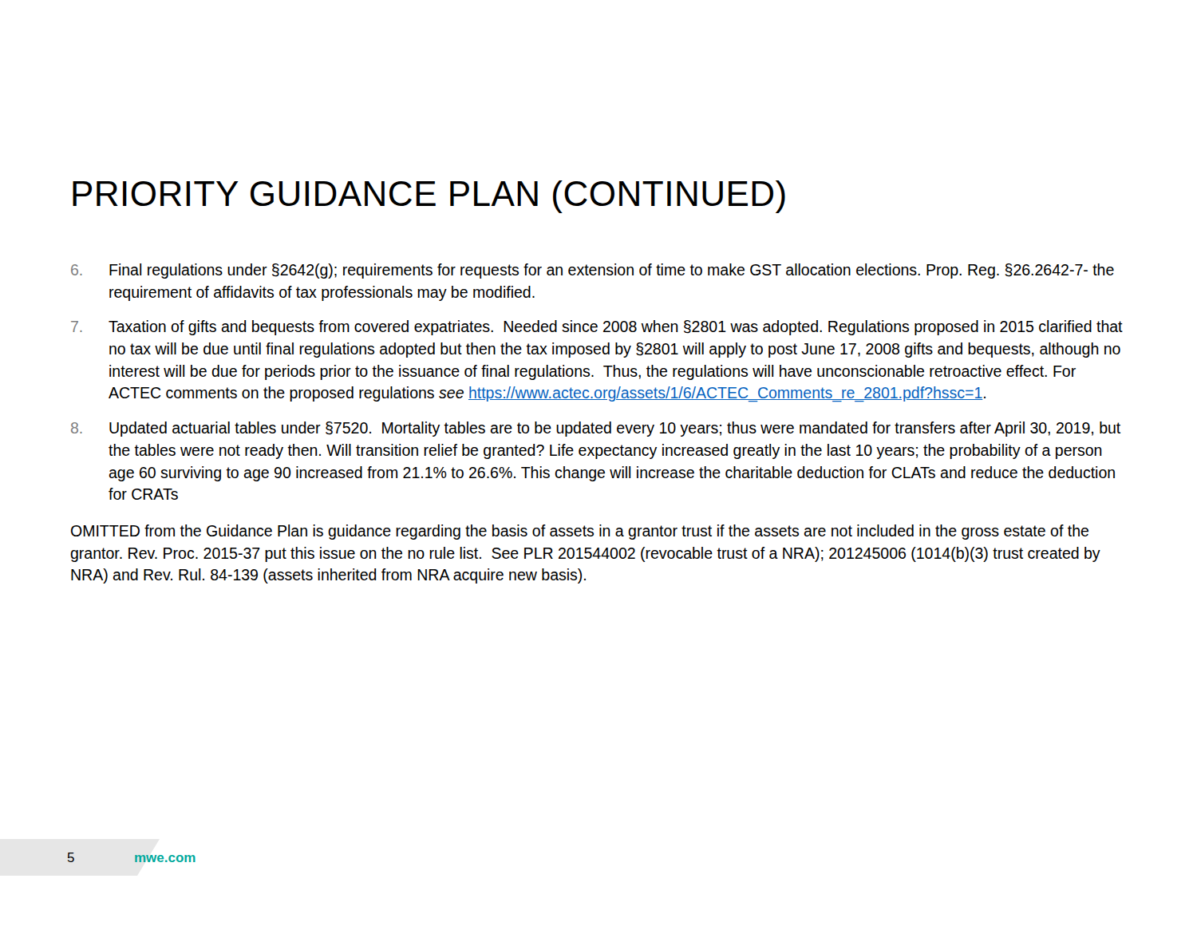PRIORITY GUIDANCE PLAN (CONTINUED)
Final regulations under §2642(g); requirements for requests for an extension of time to make GST allocation elections. Prop. Reg. §26.2642-7- the requirement of affidavits of tax professionals may be modified.
Taxation of gifts and bequests from covered expatriates. Needed since 2008 when §2801 was adopted. Regulations proposed in 2015 clarified that no tax will be due until final regulations adopted but then the tax imposed by §2801 will apply to post June 17, 2008 gifts and bequests, although no interest will be due for periods prior to the issuance of final regulations. Thus, the regulations will have unconscionable retroactive effect. For ACTEC comments on the proposed regulations see https://www.actec.org/assets/1/6/ACTEC_Comments_re_2801.pdf?hssc=1.
Updated actuarial tables under §7520. Mortality tables are to be updated every 10 years; thus were mandated for transfers after April 30, 2019, but the tables were not ready then. Will transition relief be granted? Life expectancy increased greatly in the last 10 years; the probability of a person age 60 surviving to age 90 increased from 21.1% to 26.6%. This change will increase the charitable deduction for CLATs and reduce the deduction for CRATs
OMITTED from the Guidance Plan is guidance regarding the basis of assets in a grantor trust if the assets are not included in the gross estate of the grantor. Rev. Proc. 2015-37 put this issue on the no rule list. See PLR 201544002 (revocable trust of a NRA); 201245006 (1014(b)(3) trust created by NRA) and Rev. Rul. 84-139 (assets inherited from NRA acquire new basis).
5
mwe.com